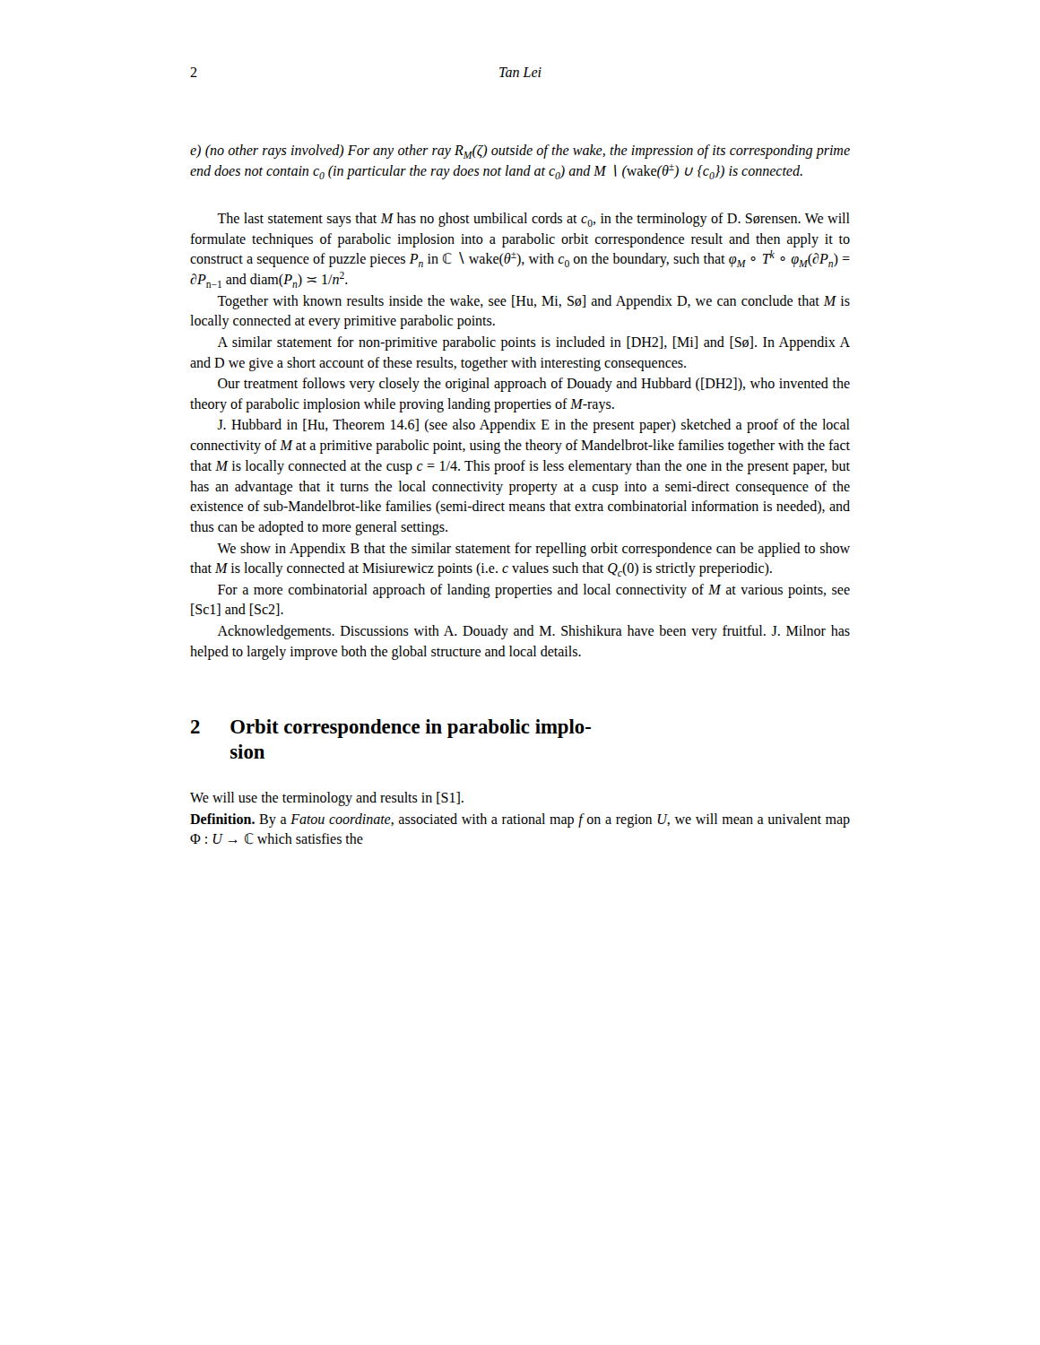2 Tan Lei
e) (no other rays involved) For any other ray RM(ζ) outside of the wake, the impression of its corresponding prime end does not contain c0 (in particular the ray does not land at c0) and M ∖ (wake(θ±) ∪ {c0}) is connected.
The last statement says that M has no ghost umbilical cords at c0, in the terminology of D. Sørensen. We will formulate techniques of parabolic implosion into a parabolic orbit correspondence result and then apply it to construct a sequence of puzzle pieces Pn in ℂ ∖ wake(θ±), with c0 on the boundary, such that φM ∘ Tk ∘ φM(∂Pn) = ∂Pn−1 and diam(Pn) ≍ 1/n2.
Together with known results inside the wake, see [Hu, Mi, Sø] and Appendix D, we can conclude that M is locally connected at every primitive parabolic points.
A similar statement for non-primitive parabolic points is included in [DH2], [Mi] and [Sø]. In Appendix A and D we give a short account of these results, together with interesting consequences.
Our treatment follows very closely the original approach of Douady and Hubbard ([DH2]), who invented the theory of parabolic implosion while proving landing properties of M-rays.
J. Hubbard in [Hu, Theorem 14.6] (see also Appendix E in the present paper) sketched a proof of the local connectivity of M at a primitive parabolic point, using the theory of Mandelbrot-like families together with the fact that M is locally connected at the cusp c = 1/4. This proof is less elementary than the one in the present paper, but has an advantage that it turns the local connectivity property at a cusp into a semi-direct consequence of the existence of sub-Mandelbrot-like families (semi-direct means that extra combinatorial information is needed), and thus can be adopted to more general settings.
We show in Appendix B that the similar statement for repelling orbit correspondence can be applied to show that M is locally connected at Misiurewicz points (i.e. c values such that Qc(0) is strictly preperiodic).
For a more combinatorial approach of landing properties and local connectivity of M at various points, see [Sc1] and [Sc2].
Acknowledgements. Discussions with A. Douady and M. Shishikura have been very fruitful. J. Milnor has helped to largely improve both the global structure and local details.
2 Orbit correspondence in parabolic implo-sion
We will use the terminology and results in [S1].
Definition. By a Fatou coordinate, associated with a rational map f on a region U, we will mean a univalent map Φ : U → ℂ which satisfies the